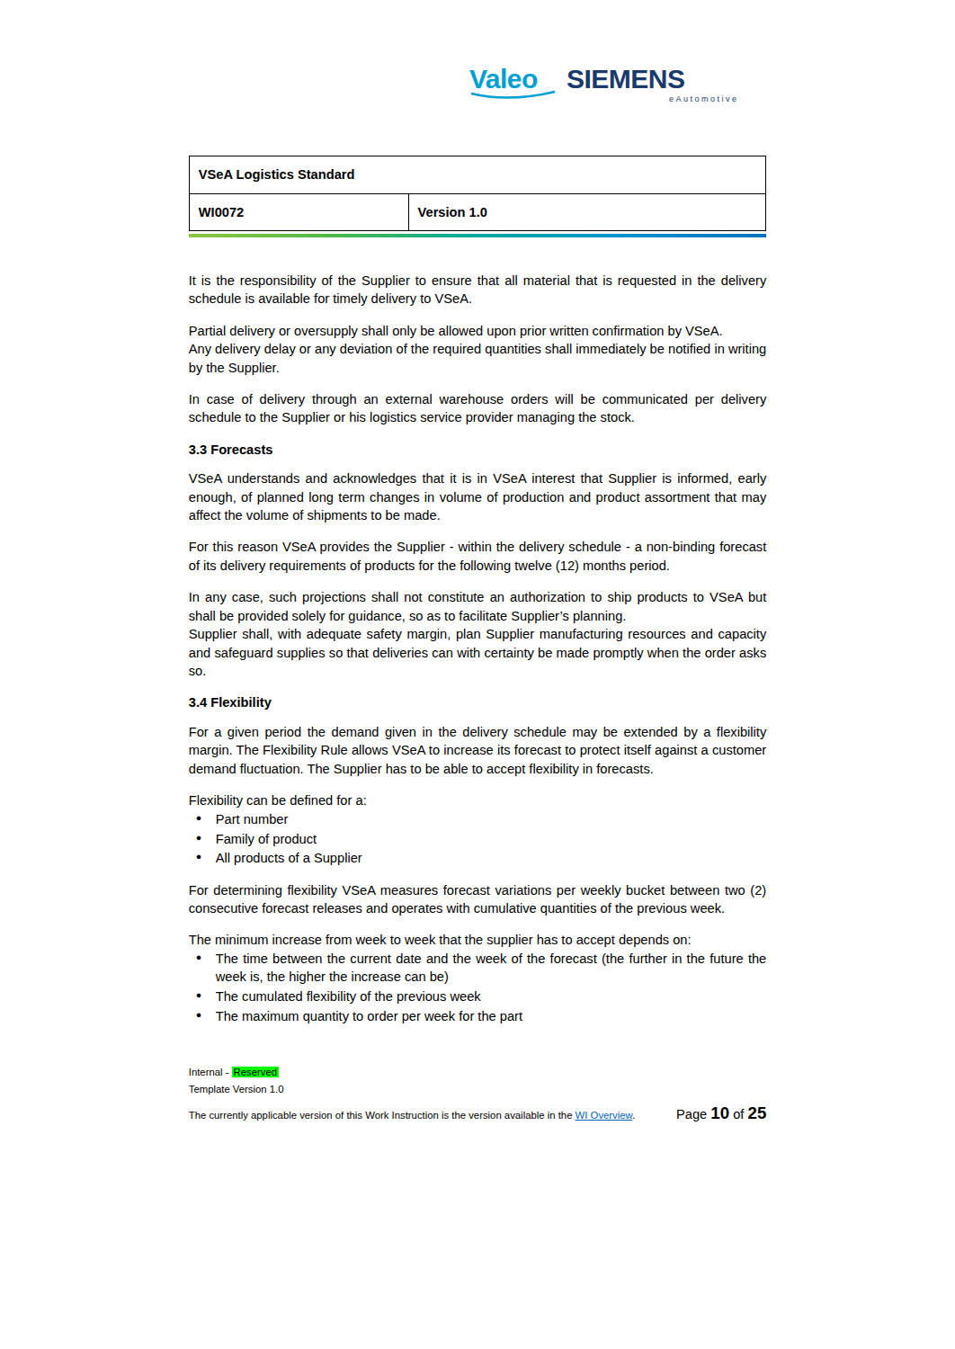Valeo SIEMENS eAutomotive
| VSeA Logistics Standard |
| WI0072 | Version 1.0 |
It is the responsibility of the Supplier to ensure that all material that is requested in the delivery schedule is available for timely delivery to VSeA.
Partial delivery or oversupply shall only be allowed upon prior written confirmation by VSeA.
Any delivery delay or any deviation of the required quantities shall immediately be notified in writing by the Supplier.
In case of delivery through an external warehouse orders will be communicated per delivery schedule to the Supplier or his logistics service provider managing the stock.
3.3 Forecasts
VSeA understands and acknowledges that it is in VSeA interest that Supplier is informed, early enough, of planned long term changes in volume of production and product assortment that may affect the volume of shipments to be made.
For this reason VSeA provides the Supplier - within the delivery schedule - a non-binding forecast of its delivery requirements of products for the following twelve (12) months period.
In any case, such projections shall not constitute an authorization to ship products to VSeA but shall be provided solely for guidance, so as to facilitate Supplier’s planning.
Supplier shall, with adequate safety margin, plan Supplier manufacturing resources and capacity and safeguard supplies so that deliveries can with certainty be made promptly when the order asks so.
3.4 Flexibility
For a given period the demand given in the delivery schedule may be extended by a flexibility margin. The Flexibility Rule allows VSeA to increase its forecast to protect itself against a customer demand fluctuation. The Supplier has to be able to accept flexibility in forecasts.
Flexibility can be defined for a:
Part number
Family of product
All products of a Supplier
For determining flexibility VSeA measures forecast variations per weekly bucket between two (2) consecutive forecast releases and operates with cumulative quantities of the previous week.
The minimum increase from week to week that the supplier has to accept depends on:
The time between the current date and the week of the forecast (the further in the future the week is, the higher the increase can be)
The cumulated flexibility of the previous week
The maximum quantity to order per week for the part
Internal - Reserved
Template Version 1.0
The currently applicable version of this Work Instruction is the version available in the WI Overview.
Page 10 of 25